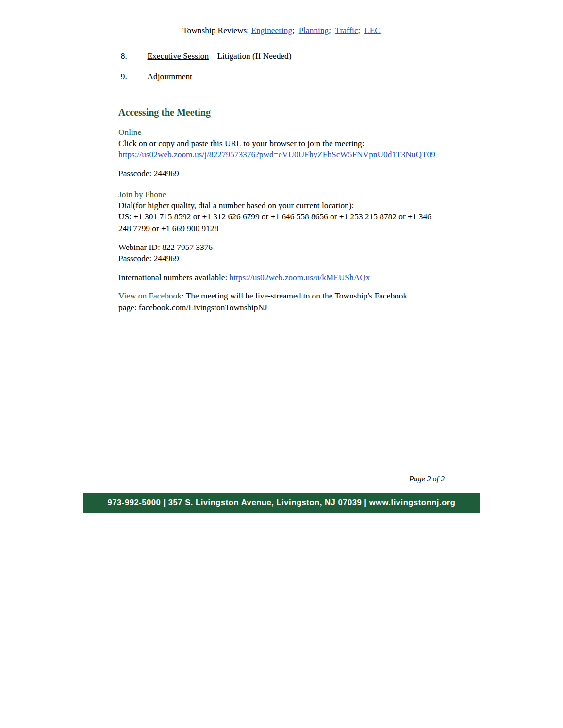Township Reviews: Engineering; Planning; Traffic; LEC
8. Executive Session – Litigation (If Needed)
9. Adjournment
Accessing the Meeting
Online
Click on or copy and paste this URL to your browser to join the meeting:
https://us02web.zoom.us/j/82279573376?pwd=eVU0UFhyZFhScW5FNVpnU0d1T3NuQT09
Passcode: 244969
Join by Phone
Dial(for higher quality, dial a number based on your current location):
US: +1 301 715 8592 or +1 312 626 6799 or +1 646 558 8656 or +1 253 215 8782 or +1 346 248 7799 or +1 669 900 9128
Webinar ID: 822 7957 3376
Passcode: 244969
International numbers available: https://us02web.zoom.us/u/kMEUShAQx
View on Facebook: The meeting will be live-streamed to on the Township's Facebook
page: facebook.com/LivingstonTownshipNJ
Page 2 of 2
973-992-5000 | 357 S. Livingston Avenue, Livingston, NJ 07039 | www.livingstonnj.org